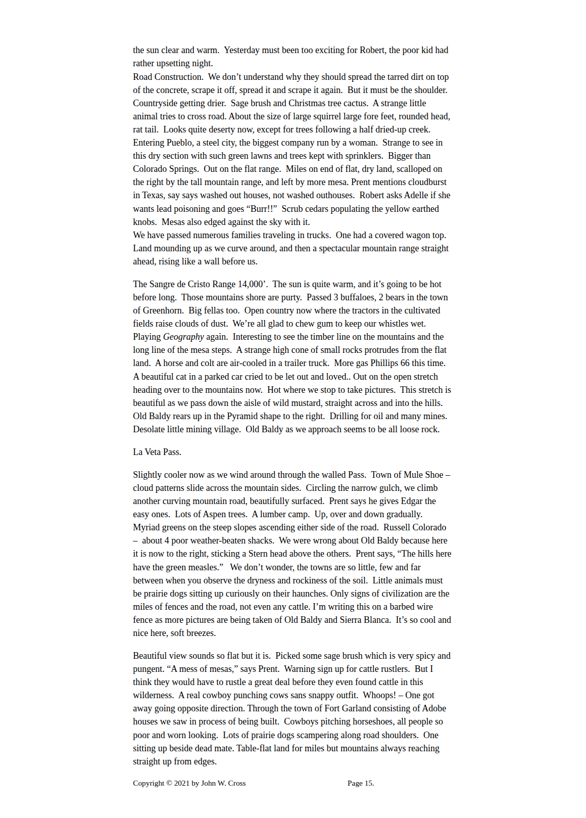the sun clear and warm. Yesterday must been too exciting for Robert, the poor kid had rather upsetting night.
Road Construction. We don’t understand why they should spread the tarred dirt on top of the concrete, scrape it off, spread it and scrape it again. But it must be the shoulder. Countryside getting drier. Sage brush and Christmas tree cactus. A strange little animal tries to cross road. About the size of large squirrel large fore feet, rounded head, rat tail. Looks quite deserty now, except for trees following a half dried-up creek. Entering Pueblo, a steel city, the biggest company run by a woman. Strange to see in this dry section with such green lawns and trees kept with sprinklers. Bigger than Colorado Springs. Out on the flat range. Miles on end of flat, dry land, scalloped on the right by the tall mountain range, and left by more mesa. Prent mentions cloudburst in Texas, say says washed out houses, not washed outhouses. Robert asks Adelle if she wants lead poisoning and goes “Burr!!” Scrub cedars populating the yellow earthed knobs. Mesas also edged against the sky with it.
We have passed numerous families traveling in trucks. One had a covered wagon top.
Land mounding up as we curve around, and then a spectacular mountain range straight ahead, rising like a wall before us.
The Sangre de Cristo Range 14,000’. The sun is quite warm, and it’s going to be hot before long. Those mountains shore are purty. Passed 3 buffaloes, 2 bears in the town of Greenhorn. Big fellas too. Open country now where the tractors in the cultivated fields raise clouds of dust. We’re all glad to chew gum to keep our whistles wet. Playing Geography again. Interesting to see the timber line on the mountains and the long line of the mesa steps. A strange high cone of small rocks protrudes from the flat land. A horse and colt are air-cooled in a trailer truck. More gas Phillips 66 this time. A beautiful cat in a parked car cried to be let out and loved.. Out on the open stretch heading over to the mountains now. Hot where we stop to take pictures. This stretch is beautiful as we pass down the aisle of wild mustard, straight across and into the hills. Old Baldy rears up in the Pyramid shape to the right. Drilling for oil and many mines. Desolate little mining village. Old Baldy as we approach seems to be all loose rock.
La Veta Pass.
Slightly cooler now as we wind around through the walled Pass. Town of Mule Shoe – cloud patterns slide across the mountain sides. Circling the narrow gulch, we climb another curving mountain road, beautifully surfaced. Prent says he gives Edgar the easy ones. Lots of Aspen trees. A lumber camp. Up, over and down gradually. Myriad greens on the steep slopes ascending either side of the road. Russell Colorado – about 4 poor weather-beaten shacks. We were wrong about Old Baldy because here it is now to the right, sticking a Stern head above the others. Prent says, “The hills here have the green measles.” We don’t wonder, the towns are so little, few and far between when you observe the dryness and rockiness of the soil. Little animals must be prairie dogs sitting up curiously on their haunches. Only signs of civilization are the miles of fences and the road, not even any cattle. I’m writing this on a barbed wire fence as more pictures are being taken of Old Baldy and Sierra Blanca. It’s so cool and nice here, soft breezes.
Beautiful view sounds so flat but it is. Picked some sage brush which is very spicy and pungent. “A mess of mesas,” says Prent. Warning sign up for cattle rustlers. But I think they would have to rustle a great deal before they even found cattle in this wilderness. A real cowboy punching cows sans snappy outfit. Whoops! – One got away going opposite direction. Through the town of Fort Garland consisting of Adobe houses we saw in process of being built. Cowboys pitching horseshoes, all people so poor and worn looking. Lots of prairie dogs scampering along road shoulders. One sitting up beside dead mate. Table-flat land for miles but mountains always reaching straight up from edges.
Copyright © 2021 by John W. Cross Page 15.